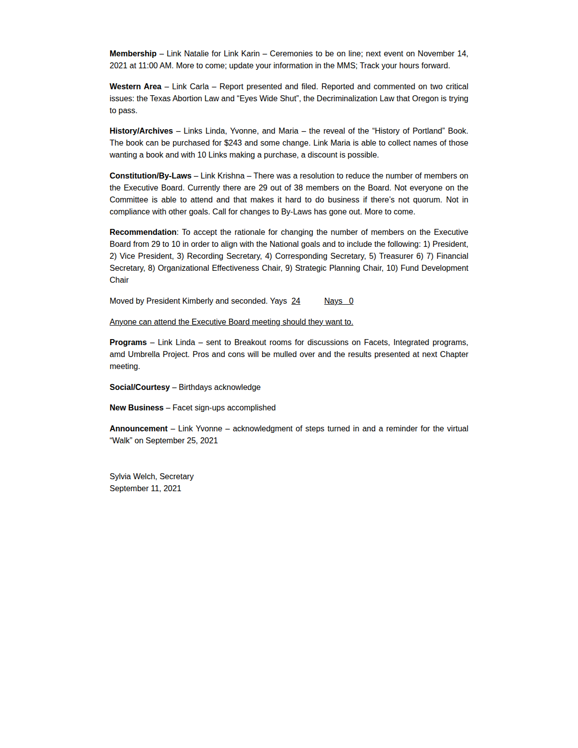Membership – Link Natalie for Link Karin – Ceremonies to be on line; next event on November 14, 2021 at 11:00 AM. More to come; update your information in the MMS; Track your hours forward.
Western Area – Link Carla – Report presented and filed. Reported and commented on two critical issues: the Texas Abortion Law and “Eyes Wide Shut”, the Decriminalization Law that Oregon is trying to pass.
History/Archives – Links Linda, Yvonne, and Maria – the reveal of the “History of Portland” Book. The book can be purchased for $243 and some change. Link Maria is able to collect names of those wanting a book and with 10 Links making a purchase, a discount is possible.
Constitution/By-Laws – Link Krishna – There was a resolution to reduce the number of members on the Executive Board. Currently there are 29 out of 38 members on the Board. Not everyone on the Committee is able to attend and that makes it hard to do business if there’s not quorum. Not in compliance with other goals. Call for changes to By-Laws has gone out. More to come.
Recommendation: To accept the rationale for changing the number of members on the Executive Board from 29 to 10 in order to align with the National goals and to include the following: 1) President, 2) Vice President, 3) Recording Secretary, 4) Corresponding Secretary, 5) Treasurer 6) 7) Financial Secretary, 8) Organizational Effectiveness Chair, 9) Strategic Planning Chair, 10) Fund Development Chair
Moved by President Kimberly and seconded. Yays 24 Nays 0
Anyone can attend the Executive Board meeting should they want to.
Programs – Link Linda – sent to Breakout rooms for discussions on Facets, Integrated programs, amd Umbrella Project. Pros and cons will be mulled over and the results presented at next Chapter meeting.
Social/Courtesy – Birthdays acknowledge
New Business – Facet sign-ups accomplished
Announcement – Link Yvonne – acknowledgment of steps turned in and a reminder for the virtual “Walk” on September 25, 2021
Sylvia Welch, Secretary
September 11, 2021